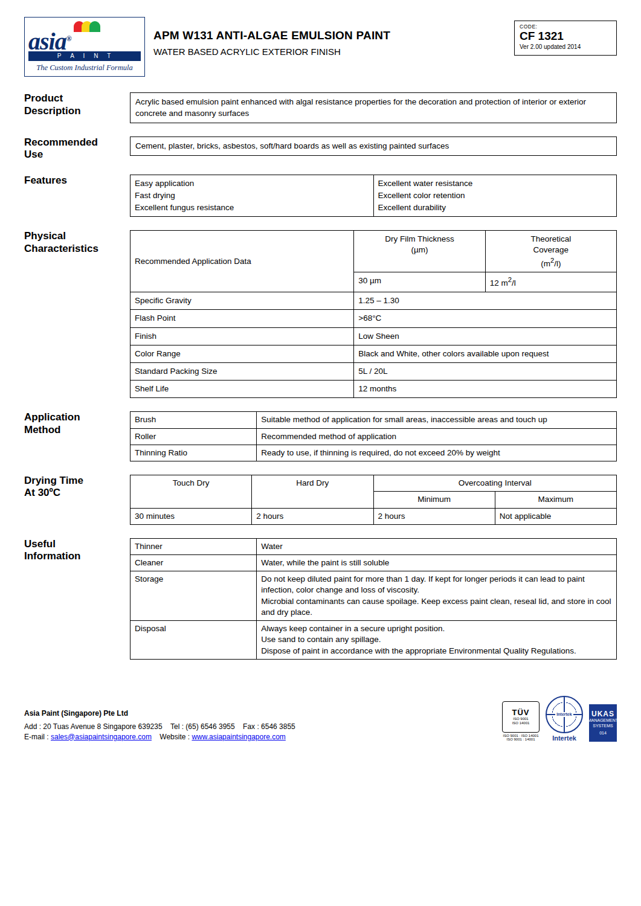asia®
P A I N T
The Custom Industrial Formula
APM W131 ANTI-ALGAE EMULSION PAINT
WATER BASED ACRYLIC EXTERIOR FINISH
CODE:
CF 1321
Ver 2.00 updated 2014
Product
Description
Acrylic based emulsion paint enhanced with algal resistance properties for the decoration and protection of interior or exterior concrete and masonry surfaces
Recommended
Use
Cement, plaster, bricks, asbestos, soft/hard boards as well as existing painted surfaces
Features
| / Easy application / / Fast drying / / Excellent fungus resistance / | / Excellent water resistance / / Excellent color retention / / Excellent durability / |
Physical
Characteristics
| Recommended Application Data | Dry Film Thickness (µm) | Theoretical Coverage (m 2 /l) |
| 30 µm | 12 m 2 /l |
| Specific Gravity | 1.25 – 1.30 |
| Flash Point | >68°C |
| Finish | Low Sheen |
| Color Range | Black and White, other colors available upon request |
| Standard Packing Size | 5L / 20L |
| Shelf Life | 12 months |
Application
Method
| Brush | Suitable method of application for small areas, inaccessible areas and touch up |
| Roller | Recommended method of application |
| Thinning Ratio | Ready to use, if thinning is required, do not exceed 20% by weight |
Drying Time
At 30ºC
| Touch Dry | Hard Dry | Overcoating Interval |
| Minimum | Maximum |
| 30 minutes | 2 hours | 2 hours | Not applicable |
Useful
Information
| Thinner | Water |
| Cleaner | Water, while the paint is still soluble |
| Storage | Do not keep diluted paint for more than 1 day. If kept for longer periods it can lead to paint infection, color change and loss of viscosity. Microbial contaminants can cause spoilage. Keep excess paint clean, reseal lid, and store in cool and dry place. |
| Disposal | Always keep container in a secure upright position. Use sand to contain any spillage. Dispose of paint in accordance with the appropriate Environmental Quality Regulations. |
Asia Paint (Singapore) Pte Ltd
Add : 20 Tuas Avenue 8 Singapore 639235 Tel : (65) 6546 3955 Fax : 6546 3855
E-mail : sales@asiapaintsingapore.com Website : www.asiapaintsingapore.com
TÜV
ISO 9001
ISO 14001
ISO 9001 : ISO 14001
ISO 9001 : 14001
Intertek
Intertek
UKAS
MANAGEMENT
SYSTEMS
014